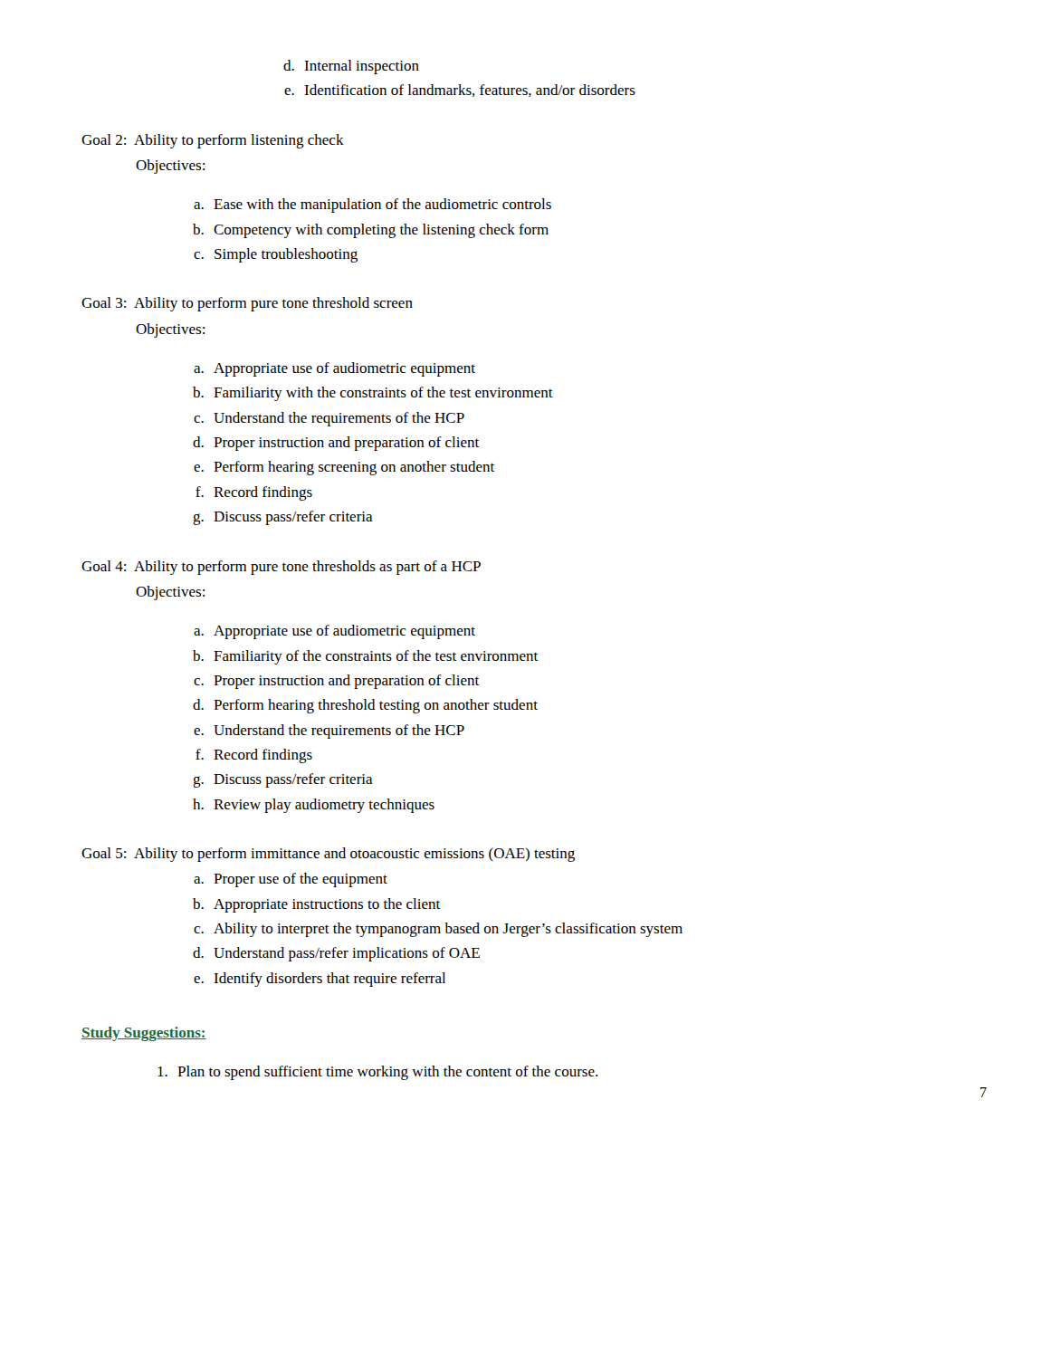Internal inspection
Identification of landmarks, features, and/or disorders
Goal 2: Ability to perform listening check
Objectives:
Ease with the manipulation of the audiometric controls
Competency with completing the listening check form
Simple troubleshooting
Goal 3: Ability to perform pure tone threshold screen
Objectives:
Appropriate use of audiometric equipment
Familiarity with the constraints of the test environment
Understand the requirements of the HCP
Proper instruction and preparation of client
Perform hearing screening on another student
Record findings
Discuss pass/refer criteria
Goal 4: Ability to perform pure tone thresholds as part of a HCP
Objectives:
Appropriate use of audiometric equipment
Familiarity of the constraints of the test environment
Proper instruction and preparation of client
Perform hearing threshold testing on another student
Understand the requirements of the HCP
Record findings
Discuss pass/refer criteria
Review play audiometry techniques
Goal 5: Ability to perform immittance and otoacoustic emissions (OAE) testing
Proper use of the equipment
Appropriate instructions to the client
Ability to interpret the tympanogram based on Jerger’s classification system
Understand pass/refer implications of OAE
Identify disorders that require referral
Study Suggestions:
Plan to spend sufficient time working with the content of the course.
7